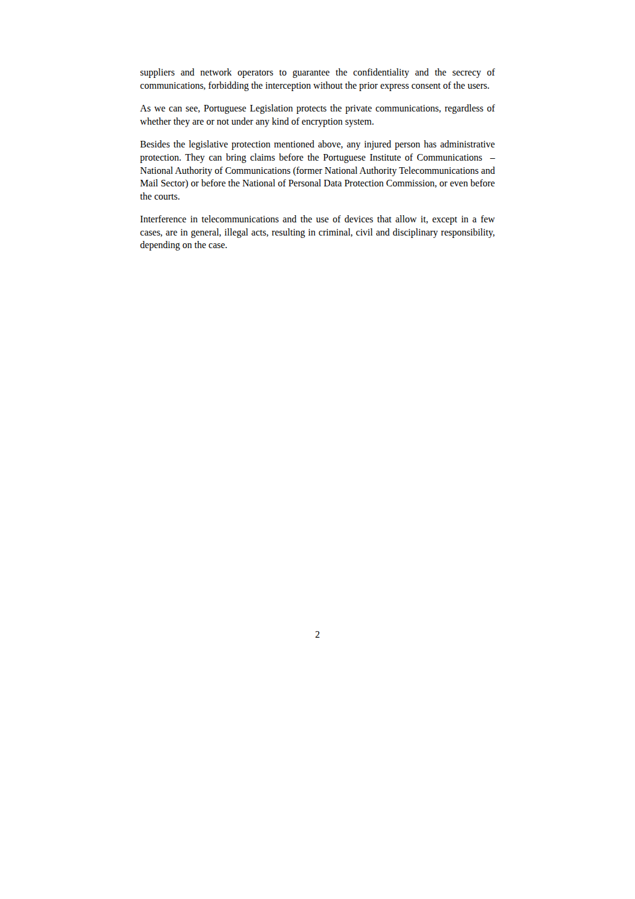suppliers and network operators to guarantee the confidentiality and the secrecy of communications, forbidding the interception without the prior express consent of the users.
As we can see, Portuguese Legislation protects the private communications, regardless of whether they are or not under any kind of encryption system.
Besides the legislative protection mentioned above, any injured person has administrative protection. They can bring claims before the Portuguese Institute of Communications – National Authority of Communications (former National Authority Telecommunications and Mail Sector) or before the National of Personal Data Protection Commission, or even before the courts.
Interference in telecommunications and the use of devices that allow it, except in a few cases, are in general, illegal acts, resulting in criminal, civil and disciplinary responsibility, depending on the case.
2